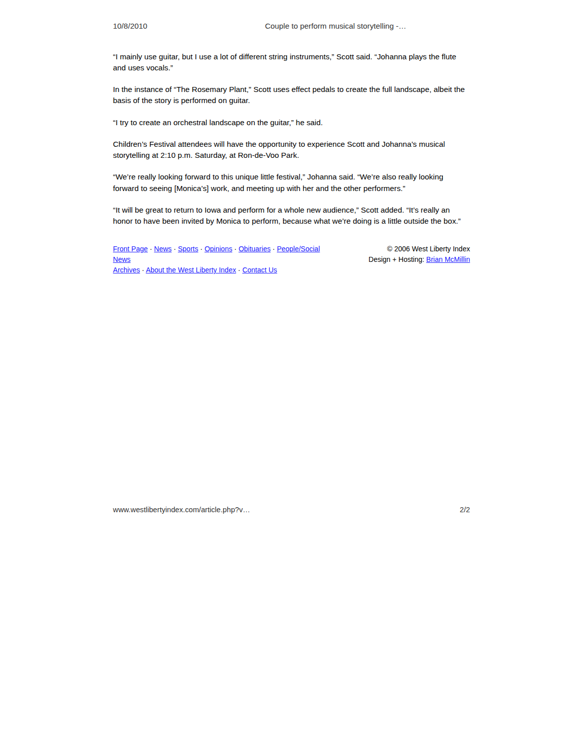10/8/2010
Couple to perform musical storytelling -…
“I mainly use guitar, but I use a lot of different string instruments,” Scott said. “Johanna plays the flute and uses vocals.”
In the instance of “The Rosemary Plant,” Scott uses effect pedals to create the full landscape, albeit the basis of the story is performed on guitar.
“I try to create an orchestral landscape on the guitar,” he said.
Children’s Festival attendees will have the opportunity to experience Scott and Johanna’s musical storytelling at 2:10 p.m. Saturday, at Ron-de-Voo Park.
“We’re really looking forward to this unique little festival,” Johanna said. “We’re also really looking forward to seeing [Monica’s] work, and meeting up with her and the other performers.”
“It will be great to return to Iowa and perform for a whole new audience,” Scott added. “It’s really an honor to have been invited by Monica to perform, because what we’re doing is a little outside the box.”
Front Page · News · Sports · Opinions · Obituaries · People/Social News
Archives · About the West Liberty Index · Contact Us
© 2006 West Liberty Index
Design + Hosting: Brian McMillin
www.westlibertyindex.com/article.php?v…
2/2